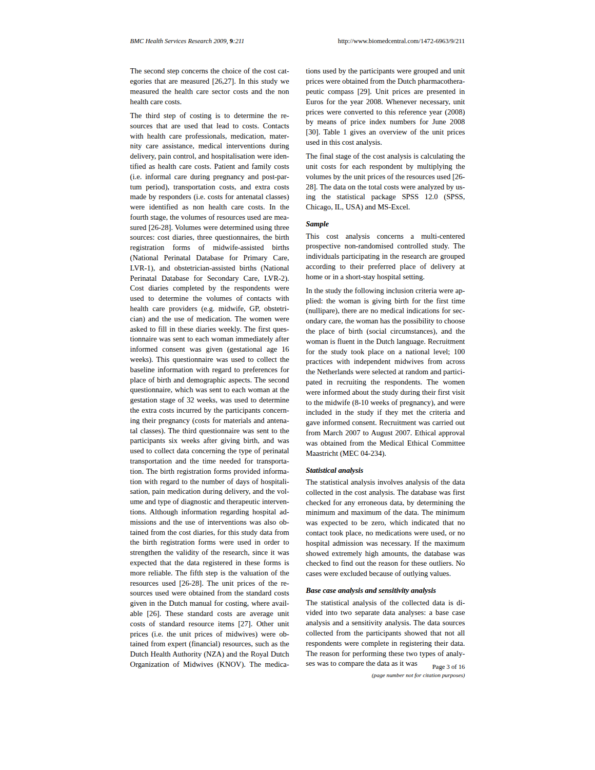BMC Health Services Research 2009, 9:211
http://www.biomedcentral.com/1472-6963/9/211
The second step concerns the choice of the cost categories that are measured [26,27]. In this study we measured the health care sector costs and the non health care costs.
The third step of costing is to determine the resources that are used that lead to costs. Contacts with health care professionals, medication, maternity care assistance, medical interventions during delivery, pain control, and hospitalisation were identified as health care costs. Patient and family costs (i.e. informal care during pregnancy and post-partum period), transportation costs, and extra costs made by responders (i.e. costs for antenatal classes) were identified as non health care costs. In the fourth stage, the volumes of resources used are measured [26-28]. Volumes were determined using three sources: cost diaries, three questionnaires, the birth registration forms of midwife-assisted births (National Perinatal Database for Primary Care, LVR-1), and obstetrician-assisted births (National Perinatal Database for Secondary Care, LVR-2). Cost diaries completed by the respondents were used to determine the volumes of contacts with health care providers (e.g. midwife, GP, obstetrician) and the use of medication. The women were asked to fill in these diaries weekly. The first questionnaire was sent to each woman immediately after informed consent was given (gestational age 16 weeks). This questionnaire was used to collect the baseline information with regard to preferences for place of birth and demographic aspects. The second questionnaire, which was sent to each woman at the gestation stage of 32 weeks, was used to determine the extra costs incurred by the participants concerning their pregnancy (costs for materials and antenatal classes). The third questionnaire was sent to the participants six weeks after giving birth, and was used to collect data concerning the type of perinatal transportation and the time needed for transportation. The birth registration forms provided information with regard to the number of days of hospitalisation, pain medication during delivery, and the volume and type of diagnostic and therapeutic interventions. Although information regarding hospital admissions and the use of interventions was also obtained from the cost diaries, for this study data from the birth registration forms were used in order to strengthen the validity of the research, since it was expected that the data registered in these forms is more reliable. The fifth step is the valuation of the resources used [26-28]. The unit prices of the resources used were obtained from the standard costs given in the Dutch manual for costing, where available [26]. These standard costs are average unit costs of standard resource items [27]. Other unit prices (i.e. the unit prices of midwives) were obtained from expert (financial) resources, such as the Dutch Health Authority (NZA) and the Royal Dutch Organization of Midwives (KNOV). The medications used by the participants were grouped and unit prices were obtained from the Dutch pharmacotherapeutic compass [29]. Unit prices are presented in Euros for the year 2008. Whenever necessary, unit prices were converted to this reference year (2008) by means of price index numbers for June 2008 [30]. Table 1 gives an overview of the unit prices used in this cost analysis.
The final stage of the cost analysis is calculating the unit costs for each respondent by multiplying the volumes by the unit prices of the resources used [26-28]. The data on the total costs were analyzed by using the statistical package SPSS 12.0 (SPSS, Chicago, IL, USA) and MS-Excel.
Sample
This cost analysis concerns a multi-centered prospective non-randomised controlled study. The individuals participating in the research are grouped according to their preferred place of delivery at home or in a short-stay hospital setting.
In the study the following inclusion criteria were applied: the woman is giving birth for the first time (nullipare), there are no medical indications for secondary care, the woman has the possibility to choose the place of birth (social circumstances), and the woman is fluent in the Dutch language. Recruitment for the study took place on a national level; 100 practices with independent midwives from across the Netherlands were selected at random and participated in recruiting the respondents. The women were informed about the study during their first visit to the midwife (8-10 weeks of pregnancy), and were included in the study if they met the criteria and gave informed consent. Recruitment was carried out from March 2007 to August 2007. Ethical approval was obtained from the Medical Ethical Committee Maastricht (MEC 04-234).
Statistical analysis
The statistical analysis involves analysis of the data collected in the cost analysis. The database was first checked for any erroneous data, by determining the minimum and maximum of the data. The minimum was expected to be zero, which indicated that no contact took place, no medications were used, or no hospital admission was necessary. If the maximum showed extremely high amounts, the database was checked to find out the reason for these outliers. No cases were excluded because of outlying values.
Base case analysis and sensitivity analysis
The statistical analysis of the collected data is divided into two separate data analyses: a base case analysis and a sensitivity analysis. The data sources collected from the participants showed that not all respondents were complete in registering their data. The reason for performing these two types of analyses was to compare the data as it was
Page 3 of 16
(page number not for citation purposes)